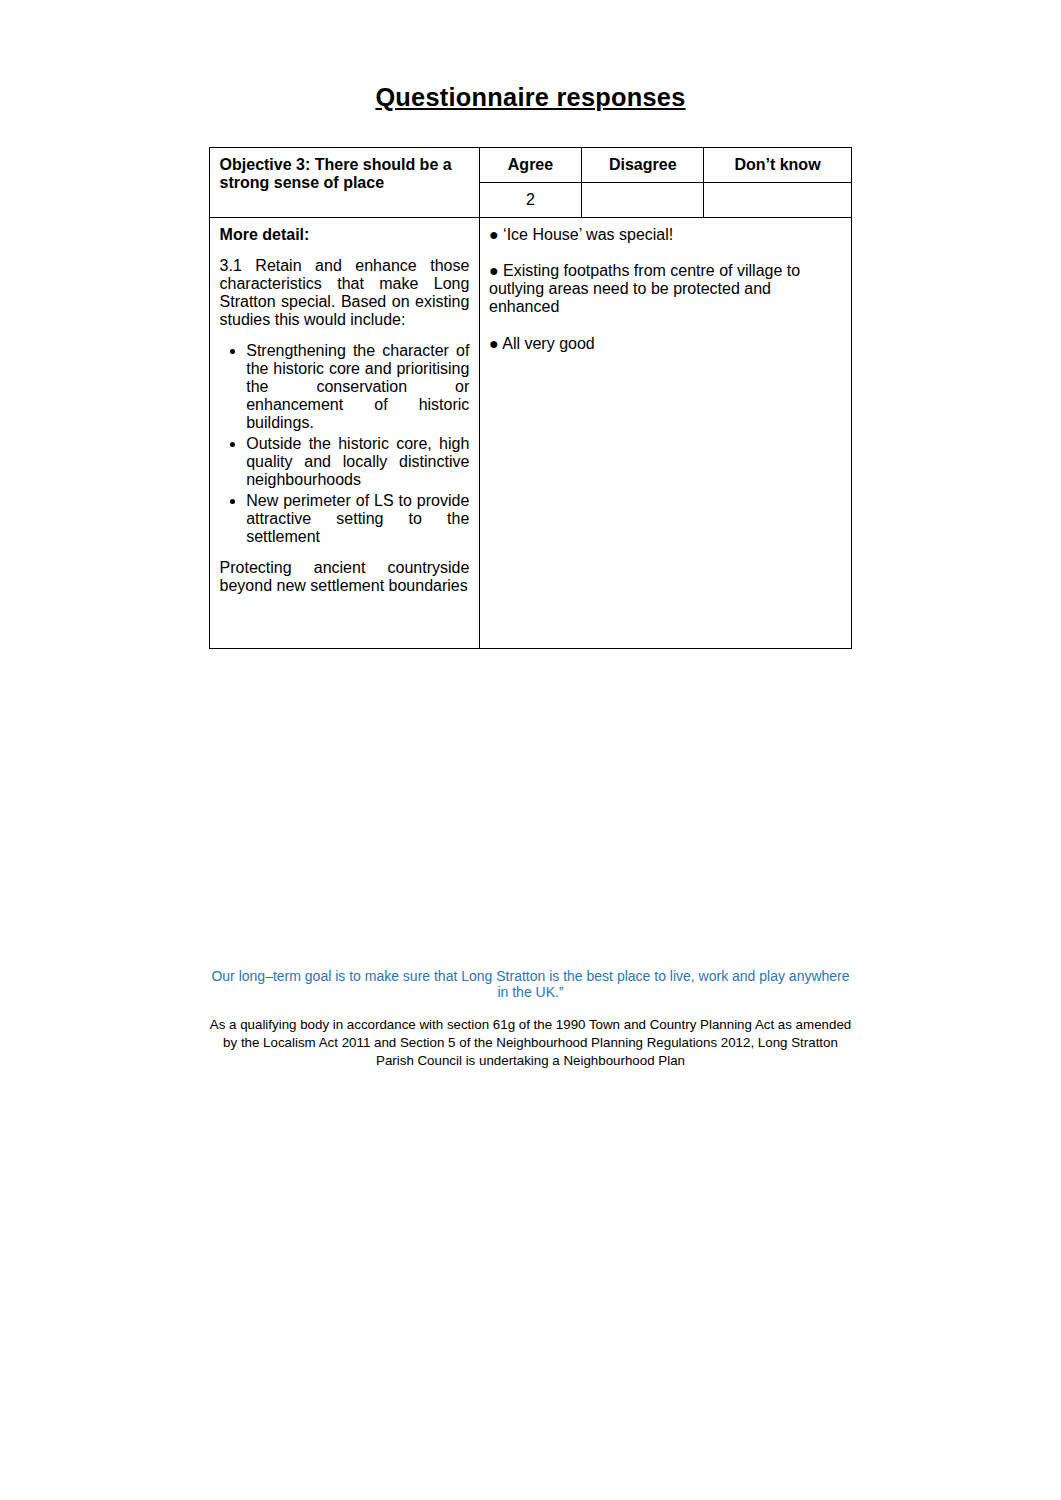Questionnaire responses
| Objective 3: There should be a strong sense of place | Agree | Disagree | Don’t know |
| 2 | | |
| More detail: 3.1 Retain and enhance those characteristics that make Long Stratton special. Based on existing studies this would include: Strengthening the character of the historic core and prioritising the conservation or enhancement of historic buildings. Outside the historic core, high quality and locally distinctive neighbourhoods New perimeter of LS to provide attractive setting to the settlement Protecting ancient countryside beyond new settlement boundaries | ● ‘Ice House’ was special! ● Existing footpaths from centre of village to outlying areas need to be protected and enhanced ● All very good |
Our long–term goal is to make sure that Long Stratton is the best place to live, work and play anywhere in the UK.”
As a qualifying body in accordance with section 61g of the 1990 Town and Country Planning Act as amended by the Localism Act 2011 and Section 5 of the Neighbourhood Planning Regulations 2012, Long Stratton Parish Council is undertaking a Neighbourhood Plan